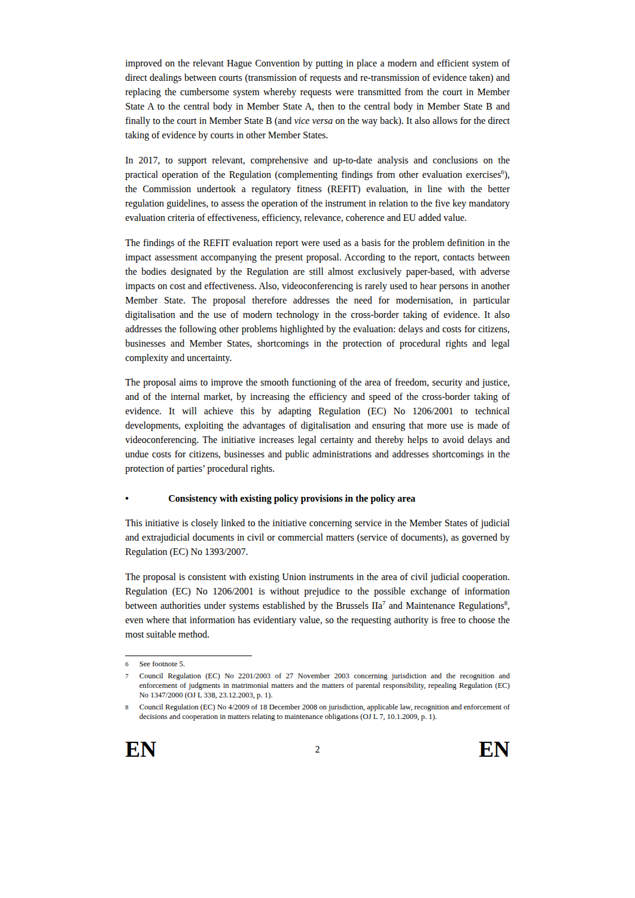improved on the relevant Hague Convention by putting in place a modern and efficient system of direct dealings between courts (transmission of requests and re-transmission of evidence taken) and replacing the cumbersome system whereby requests were transmitted from the court in Member State A to the central body in Member State A, then to the central body in Member State B and finally to the court in Member State B (and vice versa on the way back). It also allows for the direct taking of evidence by courts in other Member States.
In 2017, to support relevant, comprehensive and up-to-date analysis and conclusions on the practical operation of the Regulation (complementing findings from other evaluation exercises6), the Commission undertook a regulatory fitness (REFIT) evaluation, in line with the better regulation guidelines, to assess the operation of the instrument in relation to the five key mandatory evaluation criteria of effectiveness, efficiency, relevance, coherence and EU added value.
The findings of the REFIT evaluation report were used as a basis for the problem definition in the impact assessment accompanying the present proposal. According to the report, contacts between the bodies designated by the Regulation are still almost exclusively paper-based, with adverse impacts on cost and effectiveness. Also, videoconferencing is rarely used to hear persons in another Member State. The proposal therefore addresses the need for modernisation, in particular digitalisation and the use of modern technology in the cross-border taking of evidence. It also addresses the following other problems highlighted by the evaluation: delays and costs for citizens, businesses and Member States, shortcomings in the protection of procedural rights and legal complexity and uncertainty.
The proposal aims to improve the smooth functioning of the area of freedom, security and justice, and of the internal market, by increasing the efficiency and speed of the cross-border taking of evidence. It will achieve this by adapting Regulation (EC) No 1206/2001 to technical developments, exploiting the advantages of digitalisation and ensuring that more use is made of videoconferencing. The initiative increases legal certainty and thereby helps to avoid delays and undue costs for citizens, businesses and public administrations and addresses shortcomings in the protection of parties’ procedural rights.
• Consistency with existing policy provisions in the policy area
This initiative is closely linked to the initiative concerning service in the Member States of judicial and extrajudicial documents in civil or commercial matters (service of documents), as governed by Regulation (EC) No 1393/2007.
The proposal is consistent with existing Union instruments in the area of civil judicial cooperation. Regulation (EC) No 1206/2001 is without prejudice to the possible exchange of information between authorities under systems established by the Brussels IIa7 and Maintenance Regulations8, even where that information has evidentiary value, so the requesting authority is free to choose the most suitable method.
6
See footnote 5.
7
Council Regulation (EC) No 2201/2003 of 27 November 2003 concerning jurisdiction and the recognition and enforcement of judgments in matrimonial matters and the matters of parental responsibility, repealing Regulation (EC) No 1347/2000 (OJ L 338, 23.12.2003, p. 1).
8
Council Regulation (EC) No 4/2009 of 18 December 2008 on jurisdiction, applicable law, recognition and enforcement of decisions and cooperation in matters relating to maintenance obligations (OJ L 7, 10.1.2009, p. 1).
EN
2
EN